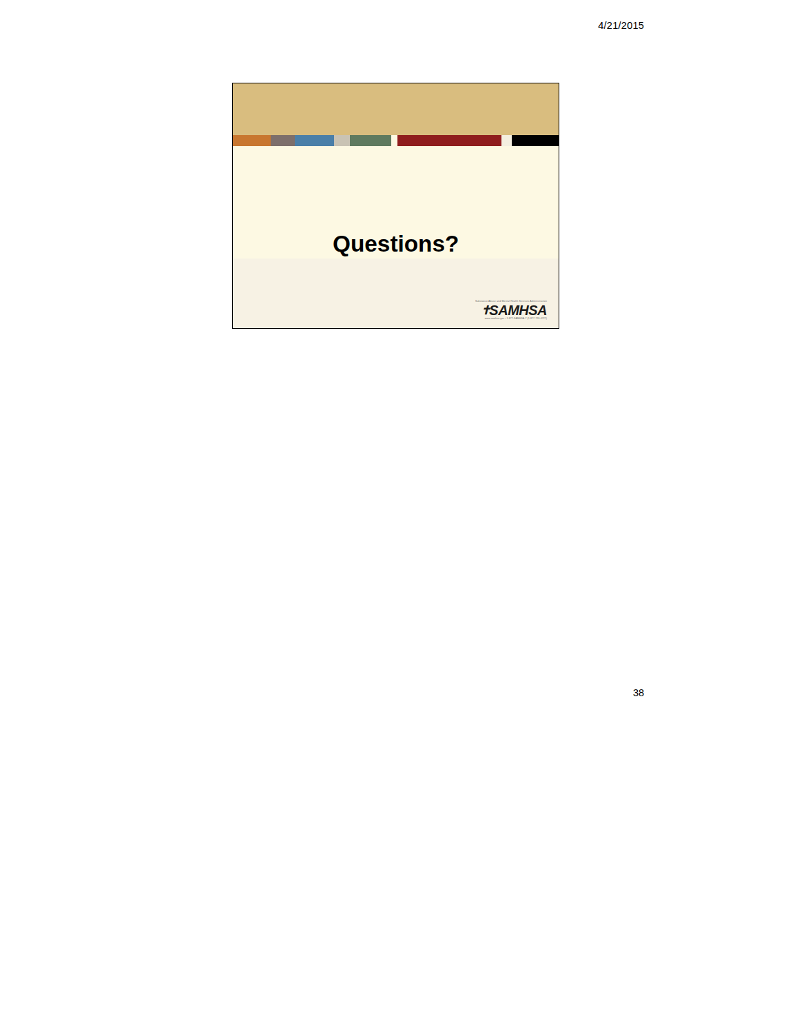4/21/2015
Questions?
Substance Abuse and Mental Health Services Administration
✝SAMHSA
www.samhsa.gov • 1-877-SAMHSA-7 (1-877-726-4727)
38